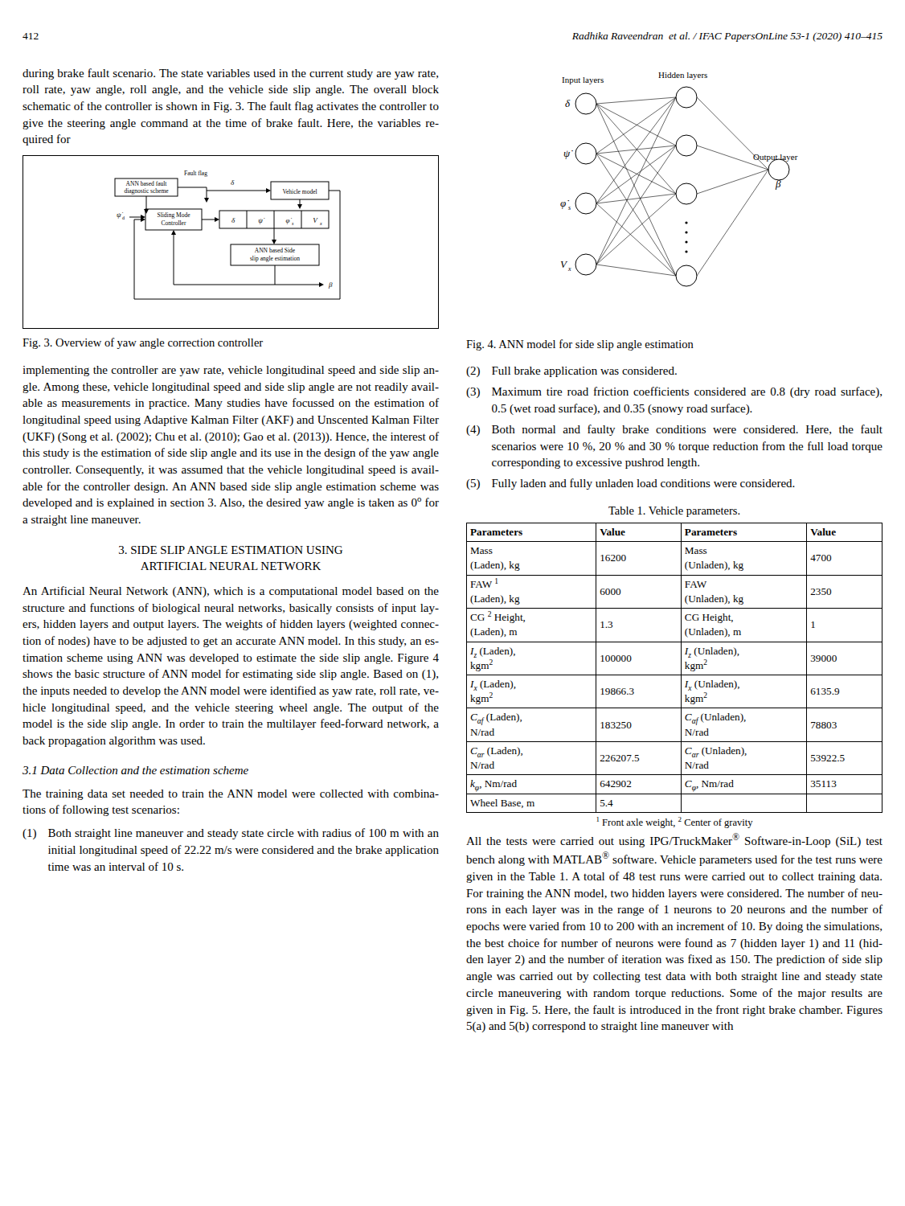412 Radhika Raveendran et al. / IFAC PapersOnLine 53-1 (2020) 410–415
during brake fault scenario. The state variables used in the current study are yaw rate, roll rate, yaw angle, roll angle, and the vehicle side slip angle. The overall block schematic of the controller is shown in Fig. 3. The fault flag activates the controller to give the steering angle command at the time of brake fault. Here, the variables required for
ANN based fault diagnostic scheme Fault flag δ Vehicle model ψ̇ d Sliding Mode Controller δ ψ̇ φ̇ s V x ANN based Side slip angle estimation β
Fig. 3. Overview of yaw angle correction controller
implementing the controller are yaw rate, vehicle longitudinal speed and side slip angle. Among these, vehicle longitudinal speed and side slip angle are not readily available as measurements in practice. Many studies have focussed on the estimation of longitudinal speed using Adaptive Kalman Filter (AKF) and Unscented Kalman Filter (UKF) (Song et al. (2002); Chu et al. (2010); Gao et al. (2013)). Hence, the interest of this study is the estimation of side slip angle and its use in the design of the yaw angle controller. Consequently, it was assumed that the vehicle longitudinal speed is available for the controller design. An ANN based side slip angle estimation scheme was developed and is explained in section 3. Also, the desired yaw angle is taken as 0o for a straight line maneuver.
3. Side slip angle estimation using
artificial neural network
An Artificial Neural Network (ANN), which is a computational model based on the structure and functions of biological neural networks, basically consists of input layers, hidden layers and output layers. The weights of hidden layers (weighted connection of nodes) have to be adjusted to get an accurate ANN model. In this study, an estimation scheme using ANN was developed to estimate the side slip angle. Figure 4 shows the basic structure of ANN model for estimating side slip angle. Based on (1), the inputs needed to develop the ANN model were identified as yaw rate, roll rate, vehicle longitudinal speed, and the vehicle steering wheel angle. The output of the model is the side slip angle. In order to train the multilayer feed-forward network, a back propagation algorithm was used.
3.1 Data Collection and the estimation scheme
The training data set needed to train the ANN model were collected with combinations of following test scenarios:
Both straight line maneuver and steady state circle with radius of 100 m with an initial longitudinal speed of 22.22 m/s were considered and the brake application time was an interval of 10 s.
Input layers Hidden layers Output layer δ ψ̇ φ̇ s V x β
Fig. 4. ANN model for side slip angle estimation
Full brake application was considered.
Maximum tire road friction coefficients considered are 0.8 (dry road surface), 0.5 (wet road surface), and 0.35 (snowy road surface).
Both normal and faulty brake conditions were considered. Here, the fault scenarios were 10 %, 20 % and 30 % torque reduction from the full load torque corresponding to excessive pushrod length.
Fully laden and fully unladen load conditions were considered.
Table 1. Vehicle parameters.
| Parameters | Value | Parameters | Value |
| --- | --- | --- | --- |
| Mass (Laden), kg | 16200 | Mass (Unladen), kg | 4700 |
| FAW 1 (Laden), kg | 6000 | FAW (Unladen), kg | 2350 |
| CG 2 Height, (Laden), m | 1.3 | CG Height, (Unladen), m | 1 |
| I z (Laden), kgm 2 | 100000 | I z (Unladen), kgm 2 | 39000 |
| I x (Laden), kgm 2 | 19866.3 | I x (Unladen), kgm 2 | 6135.9 |
| C αf (Laden), N/rad | 183250 | C αf (Unladen), N/rad | 78803 |
| C αr (Laden), N/rad | 226207.5 | C αr (Unladen), N/rad | 53922.5 |
| k φ , Nm/rad | 642902 | C φ , Nm/rad | 35113 |
| Wheel Base, m | 5.4 | | |
1 Front axle weight, 2 Center of gravity
All the tests were carried out using IPG/TruckMaker® Software-in-Loop (SiL) test bench along with MATLAB® software. Vehicle parameters used for the test runs were given in the Table 1. A total of 48 test runs were carried out to collect training data. For training the ANN model, two hidden layers were considered. The number of neurons in each layer was in the range of 1 neurons to 20 neurons and the number of epochs were varied from 10 to 200 with an increment of 10. By doing the simulations, the best choice for number of neurons were found as 7 (hidden layer 1) and 11 (hidden layer 2) and the number of iteration was fixed as 150. The prediction of side slip angle was carried out by collecting test data with both straight line and steady state circle maneuvering with random torque reductions. Some of the major results are given in Fig. 5. Here, the fault is introduced in the front right brake chamber. Figures 5(a) and 5(b) correspond to straight line maneuver with